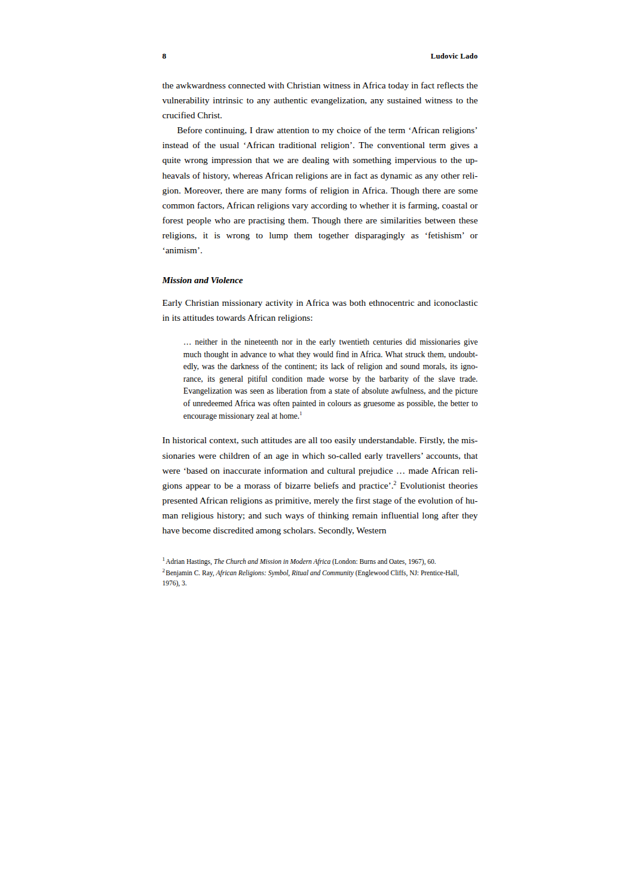8 Ludovic Lado
the awkwardness connected with Christian witness in Africa today in fact reflects the vulnerability intrinsic to any authentic evangelization, any sustained witness to the crucified Christ.
Before continuing, I draw attention to my choice of the term ‘African religions’ instead of the usual ‘African traditional religion’. The conventional term gives a quite wrong impression that we are dealing with something impervious to the upheavals of history, whereas African religions are in fact as dynamic as any other religion. Moreover, there are many forms of religion in Africa. Though there are some common factors, African religions vary according to whether it is farming, coastal or forest people who are practising them. Though there are similarities between these religions, it is wrong to lump them together disparagingly as ‘fetishism’ or ‘animism’.
Mission and Violence
Early Christian missionary activity in Africa was both ethnocentric and iconoclastic in its attitudes towards African religions:
… neither in the nineteenth nor in the early twentieth centuries did missionaries give much thought in advance to what they would find in Africa. What struck them, undoubtedly, was the darkness of the continent; its lack of religion and sound morals, its ignorance, its general pitiful condition made worse by the barbarity of the slave trade. Evangelization was seen as liberation from a state of absolute awfulness, and the picture of unredeemed Africa was often painted in colours as gruesome as possible, the better to encourage missionary zeal at home.1
In historical context, such attitudes are all too easily understandable. Firstly, the missionaries were children of an age in which so-called early travellers’ accounts, that were ‘based on inaccurate information and cultural prejudice … made African religions appear to be a morass of bizarre beliefs and practice’.2 Evolutionist theories presented African religions as primitive, merely the first stage of the evolution of human religious history; and such ways of thinking remain influential long after they have become discredited among scholars. Secondly, Western
1 Adrian Hastings, The Church and Mission in Modern Africa (London: Burns and Oates, 1967), 60.
2 Benjamin C. Ray, African Religions: Symbol, Ritual and Community (Englewood Cliffs, NJ: Prentice-Hall, 1976), 3.